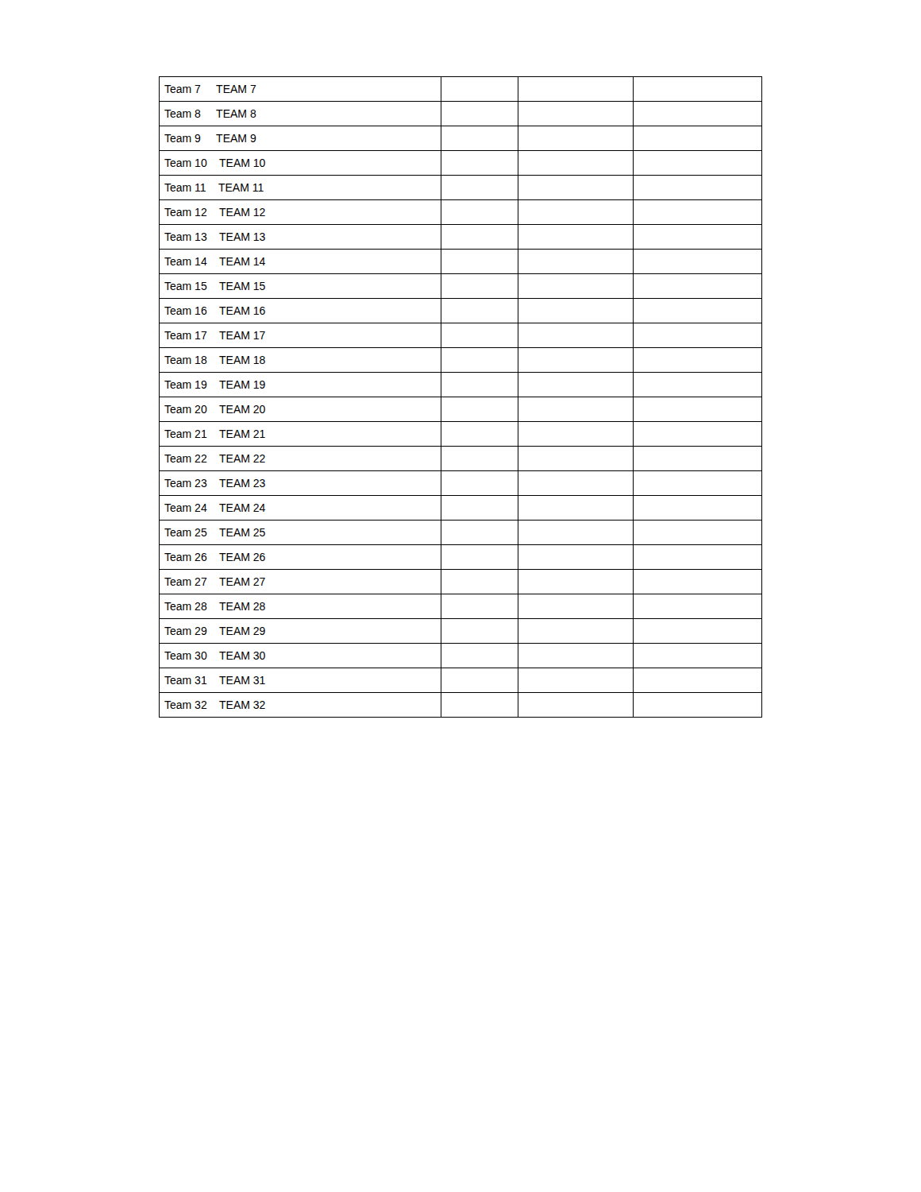| Team 7 TEAM 7 | | | |
| Team 8 TEAM 8 | | | |
| Team 9 TEAM 9 | | | |
| Team 10 TEAM 10 | | | |
| Team 11 TEAM 11 | | | |
| Team 12 TEAM 12 | | | |
| Team 13 TEAM 13 | | | |
| Team 14 TEAM 14 | | | |
| Team 15 TEAM 15 | | | |
| Team 16 TEAM 16 | | | |
| Team 17 TEAM 17 | | | |
| Team 18 TEAM 18 | | | |
| Team 19 TEAM 19 | | | |
| Team 20 TEAM 20 | | | |
| Team 21 TEAM 21 | | | |
| Team 22 TEAM 22 | | | |
| Team 23 TEAM 23 | | | |
| Team 24 TEAM 24 | | | |
| Team 25 TEAM 25 | | | |
| Team 26 TEAM 26 | | | |
| Team 27 TEAM 27 | | | |
| Team 28 TEAM 28 | | | |
| Team 29 TEAM 29 | | | |
| Team 30 TEAM 30 | | | |
| Team 31 TEAM 31 | | | |
| Team 32 TEAM 32 | | | |